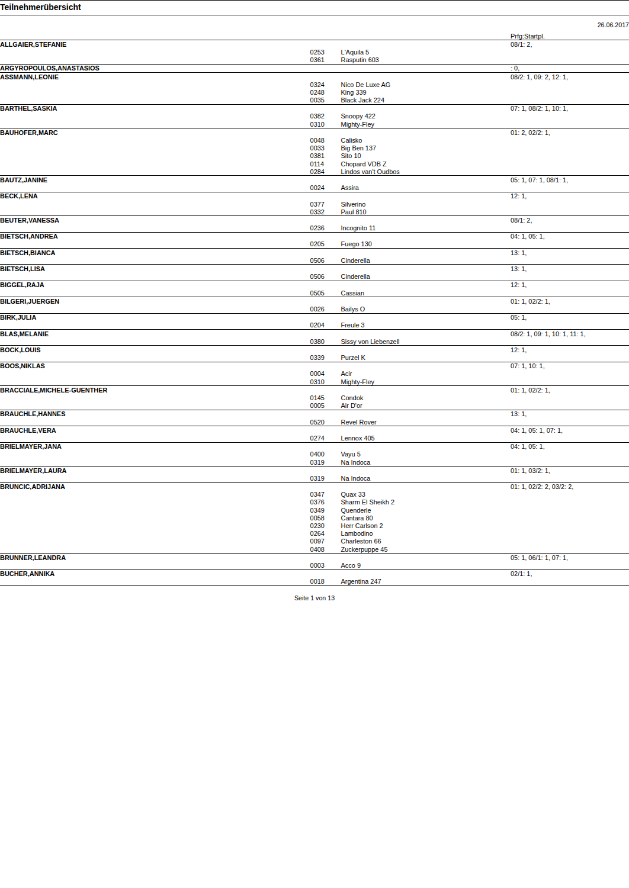Teilnehmerübersicht
26.06.2017
| | | | Prfg:Startpl. |
| ALLGAIER,STEFANIE | | | 08/1: 2, |
| | 0253 | L'Aquila 5 | |
| | 0361 | Rasputin 603 | |
| ARGYROPOULOS,ANASTASIOS | | | : 0, |
| ASSMANN,LEONIE | | | 08/2: 1, 09: 2, 12: 1, |
| | 0324 | Nico De Luxe AG | |
| | 0248 | King 339 | |
| | 0035 | Black Jack 224 | |
| BARTHEL,SASKIA | | | 07: 1, 08/2: 1, 10: 1, |
| | 0382 | Snoopy 422 | |
| | 0310 | Mighty-Fley | |
| BAUHOFER,MARC | | | 01: 2, 02/2: 1, |
| | 0048 | Calisko | |
| | 0033 | Big Ben 137 | |
| | 0381 | Sito 10 | |
| | 0114 | Chopard VDB Z | |
| | 0284 | Lindos van't Oudbos | |
| BAUTZ,JANINE | | | 05: 1, 07: 1, 08/1: 1, |
| | 0024 | Assira | |
| BECK,LENA | | | 12: 1, |
| | 0377 | Silverino | |
| | 0332 | Paul 810 | |
| BEUTER,VANESSA | | | 08/1: 2, |
| | 0236 | Incognito 11 | |
| BIETSCH,ANDREA | | | 04: 1, 05: 1, |
| | 0205 | Fuego 130 | |
| BIETSCH,BIANCA | | | 13: 1, |
| | 0506 | Cinderella | |
| BIETSCH,LISA | | | 13: 1, |
| | 0506 | Cinderella | |
| BIGGEL,RAJA | | | 12: 1, |
| | 0505 | Cassian | |
| BILGERI,JUERGEN | | | 01: 1, 02/2: 1, |
| | 0026 | Bailys O | |
| BIRK,JULIA | | | 05: 1, |
| | 0204 | Freule 3 | |
| BLAS,MELANIE | | | 08/2: 1, 09: 1, 10: 1, 11: 1, |
| | 0380 | Sissy von Liebenzell | |
| BOCK,LOUIS | | | 12: 1, |
| | 0339 | Purzel K | |
| BOOS,NIKLAS | | | 07: 1, 10: 1, |
| | 0004 | Acir | |
| | 0310 | Mighty-Fley | |
| BRACCIALE,MICHELE-GUENTHER | | | 01: 1, 02/2: 1, |
| | 0145 | Condok | |
| | 0005 | Air D'or | |
| BRAUCHLE,HANNES | | | 13: 1, |
| | 0520 | Revel Rover | |
| BRAUCHLE,VERA | | | 04: 1, 05: 1, 07: 1, |
| | 0274 | Lennox 405 | |
| BRIELMAYER,JANA | | | 04: 1, 05: 1, |
| | 0400 | Vayu 5 | |
| | 0319 | Na Indoca | |
| BRIELMAYER,LAURA | | | 01: 1, 03/2: 1, |
| | 0319 | Na Indoca | |
| BRUNCIC,ADRIJANA | | | 01: 1, 02/2: 2, 03/2: 2, |
| | 0347 | Quax 33 | |
| | 0376 | Sharm El Sheikh 2 | |
| | 0349 | Quenderle | |
| | 0058 | Cantara 80 | |
| | 0230 | Herr Carlson 2 | |
| | 0264 | Lambodino | |
| | 0097 | Charleston 66 | |
| | 0408 | Zuckerpuppe 45 | |
| BRUNNER,LEANDRA | | | 05: 1, 06/1: 1, 07: 1, |
| | 0003 | Acco 9 | |
| BUCHER,ANNIKA | | | 02/1: 1, |
| | 0018 | Argentina 247 | |
Seite 1 von 13